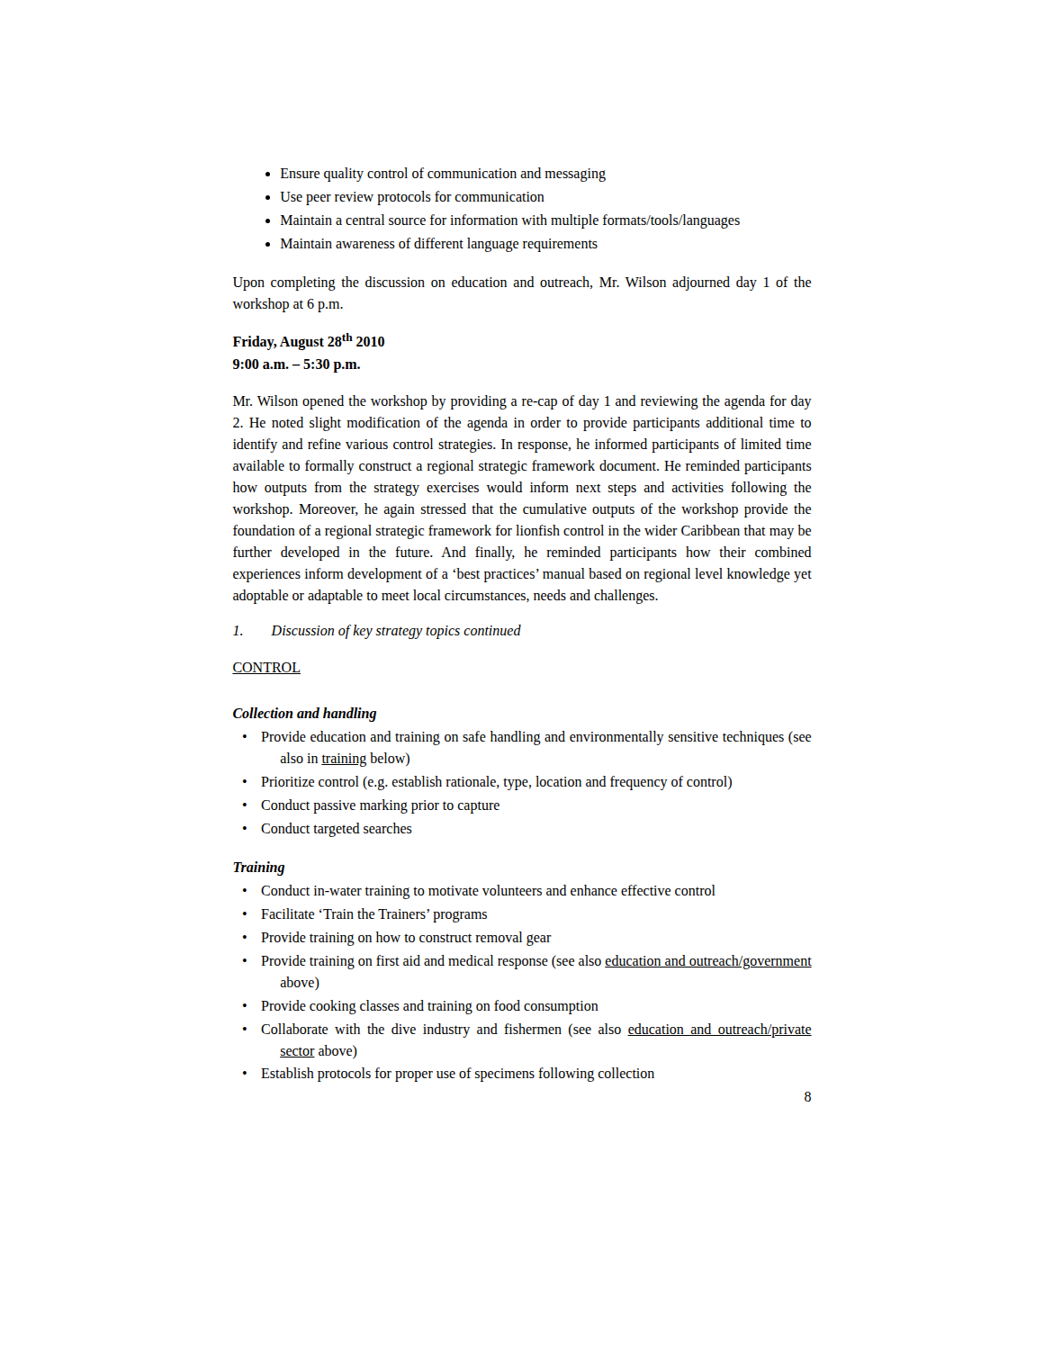Ensure quality control of communication and messaging
Use peer review protocols for communication
Maintain a central source for information with multiple formats/tools/languages
Maintain awareness of different language requirements
Upon completing the discussion on education and outreach, Mr. Wilson adjourned day 1 of the workshop at 6 p.m.
Friday, August 28th 2010
9:00 a.m. – 5:30 p.m.
Mr. Wilson opened the workshop by providing a re-cap of day 1 and reviewing the agenda for day 2. He noted slight modification of the agenda in order to provide participants additional time to identify and refine various control strategies. In response, he informed participants of limited time available to formally construct a regional strategic framework document. He reminded participants how outputs from the strategy exercises would inform next steps and activities following the workshop. Moreover, he again stressed that the cumulative outputs of the workshop provide the foundation of a regional strategic framework for lionfish control in the wider Caribbean that may be further developed in the future. And finally, he reminded participants how their combined experiences inform development of a ‘best practices’ manual based on regional level knowledge yet adoptable or adaptable to meet local circumstances, needs and challenges.
1. Discussion of key strategy topics continued
CONTROL
Collection and handling
Provide education and training on safe handling and environmentally sensitive techniques (see also in training below)
Prioritize control (e.g. establish rationale, type, location and frequency of control)
Conduct passive marking prior to capture
Conduct targeted searches
Training
Conduct in-water training to motivate volunteers and enhance effective control
Facilitate ‘Train the Trainers’ programs
Provide training on how to construct removal gear
Provide training on first aid and medical response (see also education and outreach/government above)
Provide cooking classes and training on food consumption
Collaborate with the dive industry and fishermen (see also education and outreach/private sector above)
Establish protocols for proper use of specimens following collection
8